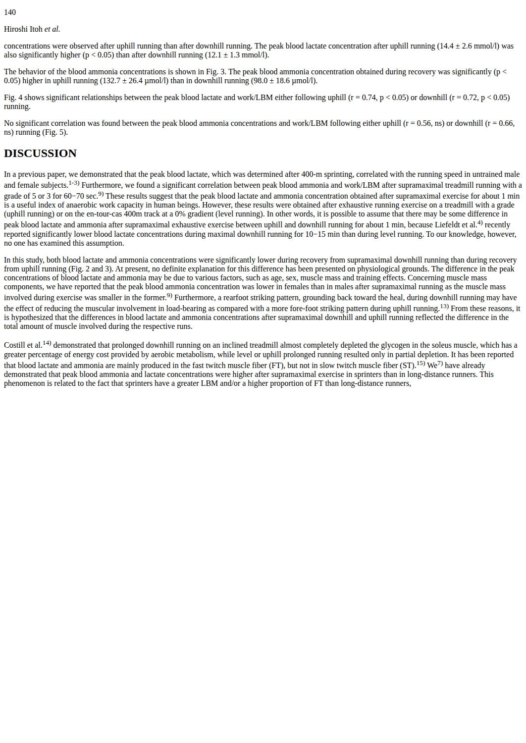140
Hiroshi Itoh et al.
concentrations were observed after uphill running than after downhill running. The peak blood lactate concentration after uphill running (14.4 ± 2.6 mmol/l) was also significantly higher (p < 0.05) than after downhill running (12.1 ± 1.3 mmol/l).
The behavior of the blood ammonia concentrations is shown in Fig. 3. The peak blood ammonia concentration obtained during recovery was significantly (p < 0.05) higher in uphill running (132.7 ± 26.4 µmol/l) than in downhill running (98.0 ± 18.6 µmol/l).
Fig. 4 shows significant relationships between the peak blood lactate and work/LBM either following uphill (r = 0.74, p < 0.05) or downhill (r = 0.72, p < 0.05) running.
No significant correlation was found between the peak blood ammonia concentrations and work/LBM following either uphill (r = 0.56, ns) or downhill (r = 0.66, ns) running (Fig. 5).
DISCUSSION
In a previous paper, we demonstrated that the peak blood lactate, which was determined after 400-m sprinting, correlated with the running speed in untrained male and female subjects.1-3) Furthermore, we found a significant correlation between peak blood ammonia and work/LBM after supramaximal treadmill running with a grade of 5 or 3 for 60−70 sec.9) These results suggest that the peak blood lactate and ammonia concentration obtained after supramaximal exercise for about 1 min is a useful index of anaerobic work capacity in human beings. However, these results were obtained after exhaustive running exercise on a treadmill with a grade (uphill running) or on the en-tour-cas 400m track at a 0% gradient (level running). In other words, it is possible to assume that there may be some difference in peak blood lactate and ammonia after supramaximal exhaustive exercise between uphill and downhill running for about 1 min, because Liefeldt et al.4) recently reported significantly lower blood lactate concentrations during maximal downhill running for 10−15 min than during level running. To our knowledge, however, no one has examined this assumption.
In this study, both blood lactate and ammonia concentrations were significantly lower during recovery from supramaximal downhill running than during recovery from uphill running (Fig. 2 and 3). At present, no definite explanation for this difference has been presented on physiological grounds. The difference in the peak concentrations of blood lactate and ammonia may be due to various factors, such as age, sex, muscle mass and training effects. Concerning muscle mass components, we have reported that the peak blood ammonia concentration was lower in females than in males after supramaximal running as the muscle mass involved during exercise was smaller in the former.9) Furthermore, a rearfoot striking pattern, grounding back toward the heal, during downhill running may have the effect of reducing the muscular involvement in load-bearing as compared with a more fore-foot striking pattern during uphill running.13) From these reasons, it is hypothesized that the differences in blood lactate and ammonia concentrations after supramaximal downhill and uphill running reflected the difference in the total amount of muscle involved during the respective runs.
Costill et al.14) demonstrated that prolonged downhill running on an inclined treadmill almost completely depleted the glycogen in the soleus muscle, which has a greater percentage of energy cost provided by aerobic metabolism, while level or uphill prolonged running resulted only in partial depletion. It has been reported that blood lactate and ammonia are mainly produced in the fast twitch muscle fiber (FT), but not in slow twitch muscle fiber (ST).15) We7) have already demonstrated that peak blood ammonia and lactate concentrations were higher after supramaximal exercise in sprinters than in long-distance runners. This phenomenon is related to the fact that sprinters have a greater LBM and/or a higher proportion of FT than long-distance runners,